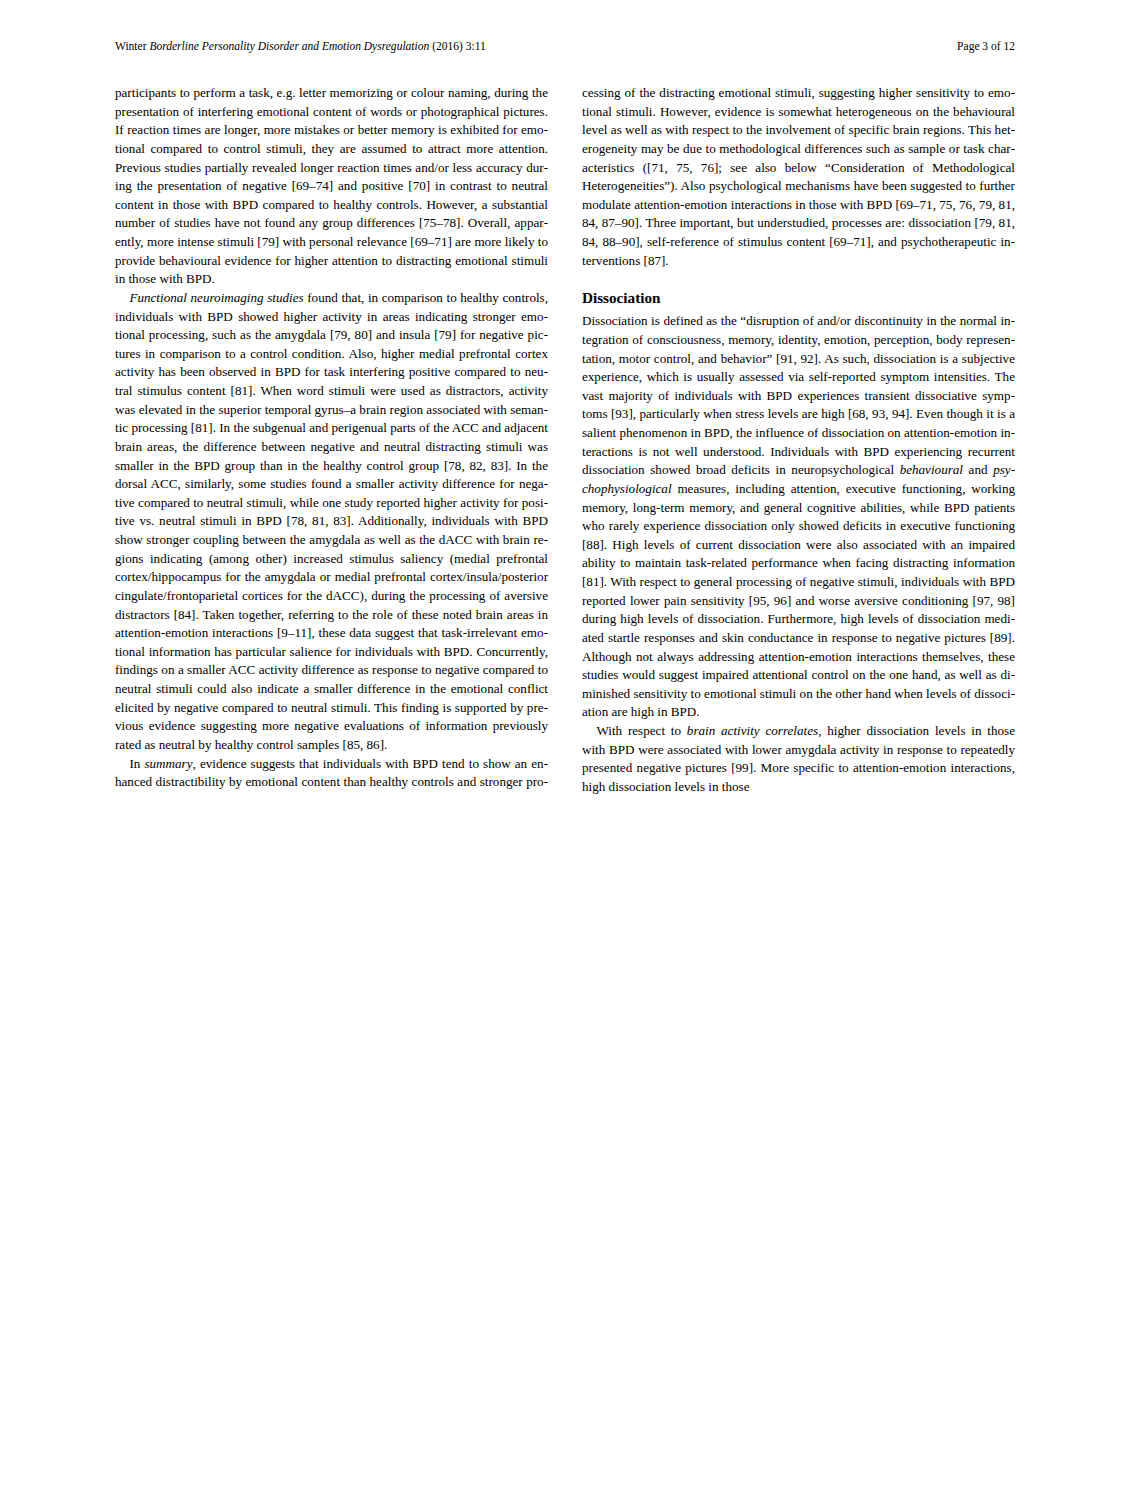Winter Borderline Personality Disorder and Emotion Dysregulation (2016) 3:11
Page 3 of 12
participants to perform a task, e.g. letter memorizing or colour naming, during the presentation of interfering emotional content of words or photographical pictures. If reaction times are longer, more mistakes or better memory is exhibited for emotional compared to control stimuli, they are assumed to attract more attention. Previous studies partially revealed longer reaction times and/or less accuracy during the presentation of negative [69–74] and positive [70] in contrast to neutral content in those with BPD compared to healthy controls. However, a substantial number of studies have not found any group differences [75–78]. Overall, apparently, more intense stimuli [79] with personal relevance [69–71] are more likely to provide behavioural evidence for higher attention to distracting emotional stimuli in those with BPD.
Functional neuroimaging studies found that, in comparison to healthy controls, individuals with BPD showed higher activity in areas indicating stronger emotional processing, such as the amygdala [79, 80] and insula [79] for negative pictures in comparison to a control condition. Also, higher medial prefrontal cortex activity has been observed in BPD for task interfering positive compared to neutral stimulus content [81]. When word stimuli were used as distractors, activity was elevated in the superior temporal gyrus–a brain region associated with semantic processing [81]. In the subgenual and perigenual parts of the ACC and adjacent brain areas, the difference between negative and neutral distracting stimuli was smaller in the BPD group than in the healthy control group [78, 82, 83]. In the dorsal ACC, similarly, some studies found a smaller activity difference for negative compared to neutral stimuli, while one study reported higher activity for positive vs. neutral stimuli in BPD [78, 81, 83]. Additionally, individuals with BPD show stronger coupling between the amygdala as well as the dACC with brain regions indicating (among other) increased stimulus saliency (medial prefrontal cortex/hippocampus for the amygdala or medial prefrontal cortex/insula/posterior cingulate/frontoparietal cortices for the dACC), during the processing of aversive distractors [84]. Taken together, referring to the role of these noted brain areas in attention-emotion interactions [9–11], these data suggest that task-irrelevant emotional information has particular salience for individuals with BPD. Concurrently, findings on a smaller ACC activity difference as response to negative compared to neutral stimuli could also indicate a smaller difference in the emotional conflict elicited by negative compared to neutral stimuli. This finding is supported by previous evidence suggesting more negative evaluations of information previously rated as neutral by healthy control samples [85, 86].
In summary, evidence suggests that individuals with BPD tend to show an enhanced distractibility by emotional content than healthy controls and stronger processing of the distracting emotional stimuli, suggesting higher sensitivity to emotional stimuli. However, evidence is somewhat heterogeneous on the behavioural level as well as with respect to the involvement of specific brain regions. This heterogeneity may be due to methodological differences such as sample or task characteristics ([71, 75, 76]; see also below “Consideration of Methodological Heterogeneities”). Also psychological mechanisms have been suggested to further modulate attention-emotion interactions in those with BPD [69–71, 75, 76, 79, 81, 84, 87–90]. Three important, but understudied, processes are: dissociation [79, 81, 84, 88–90], self-reference of stimulus content [69–71], and psychotherapeutic interventions [87].
Dissociation
Dissociation is defined as the “disruption of and/or discontinuity in the normal integration of consciousness, memory, identity, emotion, perception, body representation, motor control, and behavior” [91, 92]. As such, dissociation is a subjective experience, which is usually assessed via self-reported symptom intensities. The vast majority of individuals with BPD experiences transient dissociative symptoms [93], particularly when stress levels are high [68, 93, 94]. Even though it is a salient phenomenon in BPD, the influence of dissociation on attention-emotion interactions is not well understood. Individuals with BPD experiencing recurrent dissociation showed broad deficits in neuropsychological behavioural and psychophysiological measures, including attention, executive functioning, working memory, long-term memory, and general cognitive abilities, while BPD patients who rarely experience dissociation only showed deficits in executive functioning [88]. High levels of current dissociation were also associated with an impaired ability to maintain task-related performance when facing distracting information [81]. With respect to general processing of negative stimuli, individuals with BPD reported lower pain sensitivity [95, 96] and worse aversive conditioning [97, 98] during high levels of dissociation. Furthermore, high levels of dissociation mediated startle responses and skin conductance in response to negative pictures [89]. Although not always addressing attention-emotion interactions themselves, these studies would suggest impaired attentional control on the one hand, as well as diminished sensitivity to emotional stimuli on the other hand when levels of dissociation are high in BPD.
With respect to brain activity correlates, higher dissociation levels in those with BPD were associated with lower amygdala activity in response to repeatedly presented negative pictures [99]. More specific to attention-emotion interactions, high dissociation levels in those